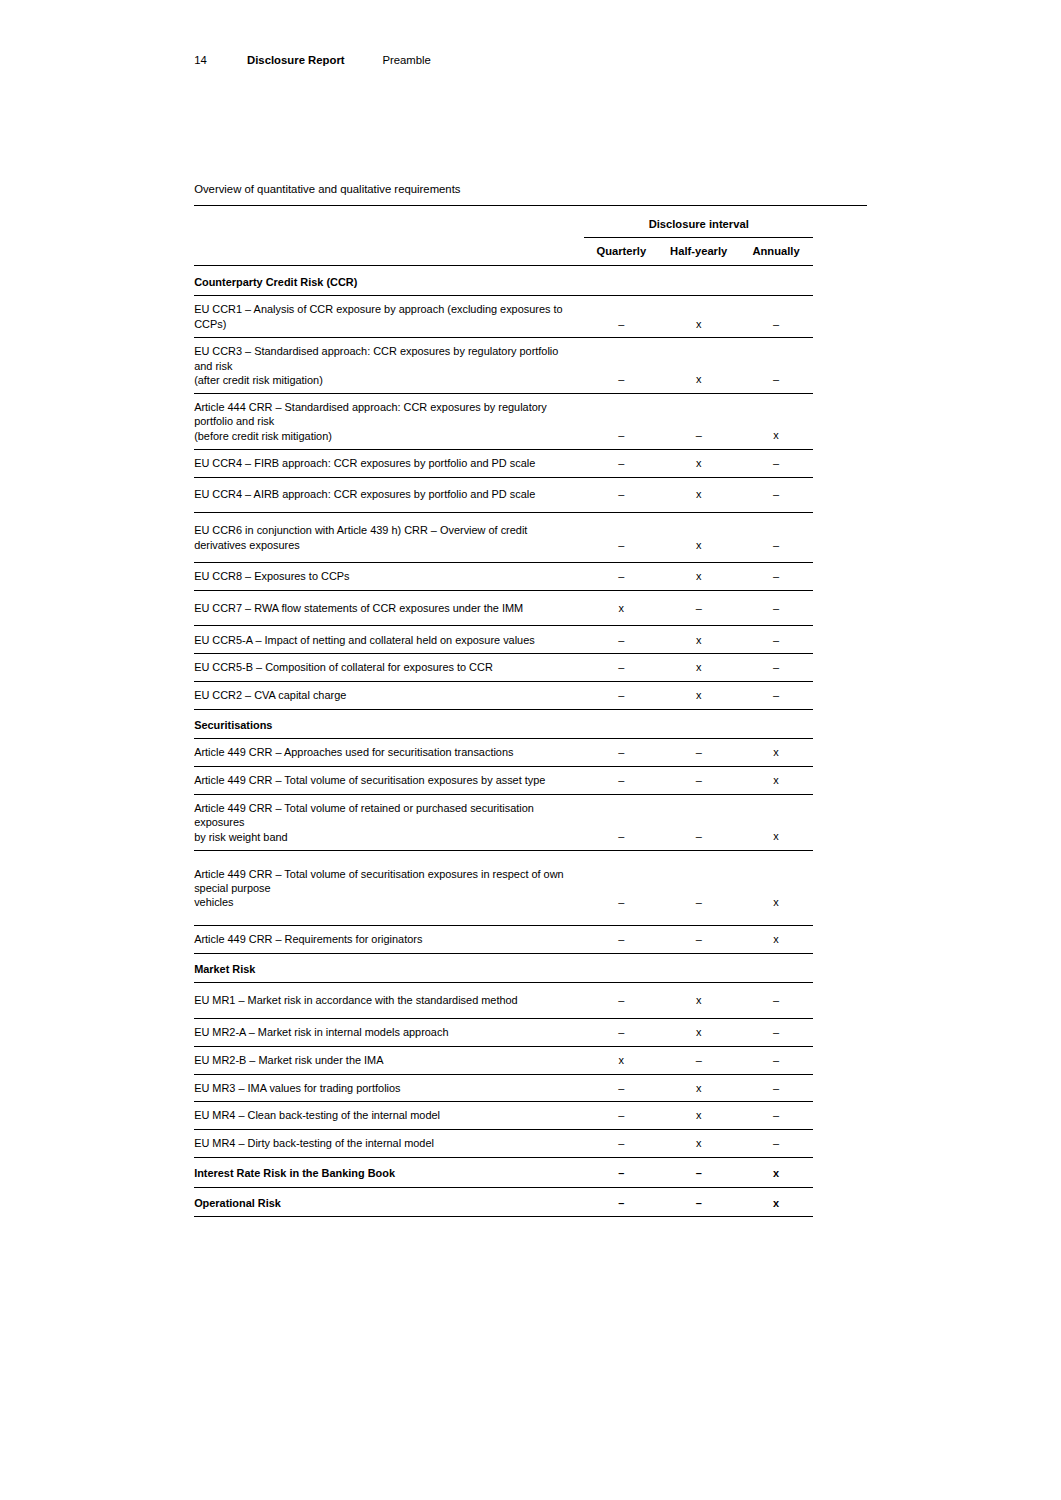14 Disclosure Report Preamble
Overview of quantitative and qualitative requirements
| | Disclosure interval | |
| --- | --- | --- |
| | Quarterly | Half-yearly | Annually | |
| Counterparty Credit Risk (CCR) | | | | |
| EU CCR1 – Analysis of CCR exposure by approach (excluding exposures to CCPs) | – | x | – | |
| EU CCR3 – Standardised approach: CCR exposures by regulatory portfolio and risk (after credit risk mitigation) | – | x | – | |
| Article 444 CRR – Standardised approach: CCR exposures by regulatory portfolio and risk (before credit risk mitigation) | – | – | x | |
| EU CCR4 – FIRB approach: CCR exposures by portfolio and PD scale | – | x | – | |
| EU CCR4 – AIRB approach: CCR exposures by portfolio and PD scale | – | x | – | |
| EU CCR6 in conjunction with Article 439 h) CRR – Overview of credit derivatives exposures | – | x | – | |
| EU CCR8 – Exposures to CCPs | – | x | – | |
| EU CCR7 – RWA flow statements of CCR exposures under the IMM | x | – | – | |
| EU CCR5-A – Impact of netting and collateral held on exposure values | – | x | – | |
| EU CCR5-B – Composition of collateral for exposures to CCR | – | x | – | |
| EU CCR2 – CVA capital charge | – | x | – | |
| Securitisations | | | | |
| Article 449 CRR – Approaches used for securitisation transactions | – | – | x | |
| Article 449 CRR – Total volume of securitisation exposures by asset type | – | – | x | |
| Article 449 CRR – Total volume of retained or purchased securitisation exposures by risk weight band | – | – | x | |
| Article 449 CRR – Total volume of securitisation exposures in respect of own special purpose vehicles | – | – | x | |
| Article 449 CRR – Requirements for originators | – | – | x | |
| Market Risk | | | | |
| EU MR1 – Market risk in accordance with the standardised method | – | x | – | |
| EU MR2-A – Market risk in internal models approach | – | x | – | |
| EU MR2-B – Market risk under the IMA | x | – | – | |
| EU MR3 – IMA values for trading portfolios | – | x | – | |
| EU MR4 – Clean back-testing of the internal model | – | x | – | |
| EU MR4 – Dirty back-testing of the internal model | – | x | – | |
| Interest Rate Risk in the Banking Book | – | – | x | |
| Operational Risk | – | – | x | |